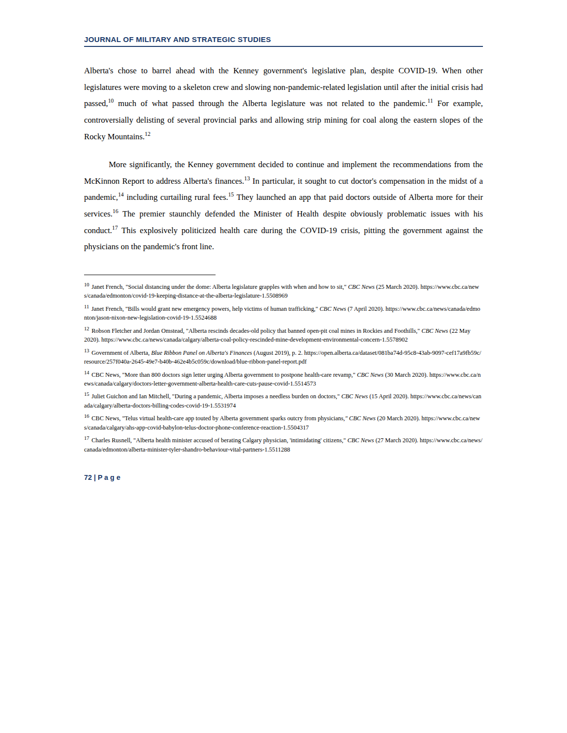JOURNAL OF MILITARY AND STRATEGIC STUDIES
Alberta's chose to barrel ahead with the Kenney government's legislative plan, despite COVID-19. When other legislatures were moving to a skeleton crew and slowing non-pandemic-related legislation until after the initial crisis had passed,10 much of what passed through the Alberta legislature was not related to the pandemic.11 For example, controversially delisting of several provincial parks and allowing strip mining for coal along the eastern slopes of the Rocky Mountains.12
More significantly, the Kenney government decided to continue and implement the recommendations from the McKinnon Report to address Alberta's finances.13 In particular, it sought to cut doctor's compensation in the midst of a pandemic,14 including curtailing rural fees.15 They launched an app that paid doctors outside of Alberta more for their services.16 The premier staunchly defended the Minister of Health despite obviously problematic issues with his conduct.17 This explosively politicized health care during the COVID-19 crisis, pitting the government against the physicians on the pandemic's front line.
10 Janet French, "Social distancing under the dome: Alberta legislature grapples with when and how to sit," CBC News (25 March 2020). https://www.cbc.ca/news/canada/edmonton/covid-19-keeping-distance-at-the-alberta-legislature-1.5508969
11 Janet French, "Bills would grant new emergency powers, help victims of human trafficking," CBC News (7 April 2020). https://www.cbc.ca/news/canada/edmonton/jason-nixon-new-legislation-covid-19-1.5524688
12 Robson Fletcher and Jordan Omstead, "Alberta rescinds decades-old policy that banned open-pit coal mines in Rockies and Foothills," CBC News (22 May 2020). https://www.cbc.ca/news/canada/calgary/alberta-coal-policy-rescinded-mine-development-environmental-concern-1.5578902
13 Government of Alberta, Blue Ribbon Panel on Alberta's Finances (August 2019), p. 2. https://open.alberta.ca/dataset/081ba74d-95c8-43ab-9097-cef17a9fb59c/resource/257f040a-2645-49e7-b40b-462e4b5c059c/download/blue-ribbon-panel-report.pdf
14 CBC News, "More than 800 doctors sign letter urging Alberta government to postpone health-care revamp," CBC News (30 March 2020). https://www.cbc.ca/news/canada/calgary/doctors-letter-government-alberta-health-care-cuts-pause-covid-1.5514573
15 Juliet Guichon and Ian Mitchell, "During a pandemic, Alberta imposes a needless burden on doctors," CBC News (15 April 2020). https://www.cbc.ca/news/canada/calgary/alberta-doctors-billing-codes-covid-19-1.5531974
16 CBC News, "Telus virtual health-care app touted by Alberta government sparks outcry from physicians," CBC News (20 March 2020). https://www.cbc.ca/news/canada/calgary/ahs-app-covid-babylon-telus-doctor-phone-conference-reaction-1.5504317
17 Charles Rusnell, "Alberta health minister accused of berating Calgary physician, 'intimidating' citizens," CBC News (27 March 2020). https://www.cbc.ca/news/canada/edmonton/alberta-minister-tyler-shandro-behaviour-vital-partners-1.5511288
72 | P a g e